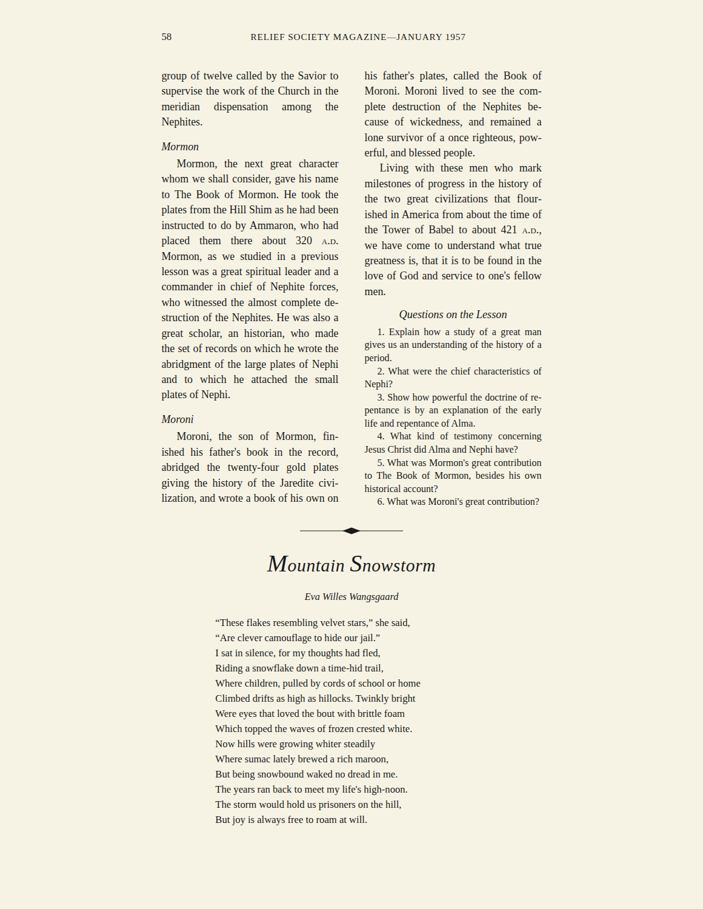58 Relief Society Magazine—January 1957
group of twelve called by the Savior to supervise the work of the Church in the meridian dispensation among the Nephites.
Mormon
Mormon, the next great character whom we shall consider, gave his name to The Book of Mormon. He took the plates from the Hill Shim as he had been instructed to do by Ammaron, who had placed them there about 320 a.d. Mormon, as we studied in a previous lesson was a great spiritual leader and a commander in chief of Nephite forces, who witnessed the almost complete destruction of the Nephites. He was also a great scholar, an historian, who made the set of records on which he wrote the abridgment of the large plates of Nephi and to which he attached the small plates of Nephi.
Moroni
Moroni, the son of Mormon, finished his father's book in the record, abridged the twenty-four gold plates giving the history of the Jaredite civilization, and wrote a book of his own on his father's plates, called the Book of Moroni. Moroni lived to see the complete destruction of the Nephites because of wickedness, and remained a lone survivor of a once righteous, powerful, and blessed people.
Living with these men who mark milestones of progress in the history of the two great civilizations that flourished in America from about the time of the Tower of Babel to about 421 a.d., we have come to understand what true greatness is, that it is to be found in the love of God and service to one's fellow men.
Questions on the Lesson
1. Explain how a study of a great man gives us an understanding of the history of a period.
2. What were the chief characteristics of Nephi?
3. Show how powerful the doctrine of repentance is by an explanation of the early life and repentance of Alma.
4. What kind of testimony concerning Jesus Christ did Alma and Nephi have?
5. What was Mormon's great contribution to The Book of Mormon, besides his own historical account?
6. What was Moroni's great contribution?
Mountain Snowstorm
Eva Willes Wangsgaard
“These flakes resembling velvet stars,” she said,
“Are clever camouflage to hide our jail.”
I sat in silence, for my thoughts had fled,
Riding a snowflake down a time-hid trail,
Where children, pulled by cords of school or home
Climbed drifts as high as hillocks. Twinkly bright
Were eyes that loved the bout with brittle foam
Which topped the waves of frozen crested white.
Now hills were growing whiter steadily
Where sumac lately brewed a rich maroon,
But being snowbound waked no dread in me.
The years ran back to meet my life's high-noon.
The storm would hold us prisoners on the hill,
But joy is always free to roam at will.